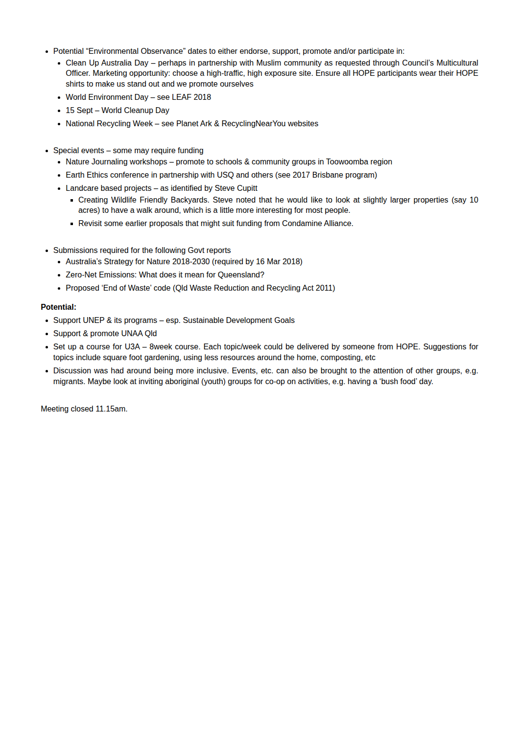Potential “Environmental Observance” dates to either endorse, support, promote and/or participate in:
Clean Up Australia Day – perhaps in partnership with Muslim community as requested through Council’s Multicultural Officer. Marketing opportunity: choose a high-traffic, high exposure site. Ensure all HOPE participants wear their HOPE shirts to make us stand out and we promote ourselves
World Environment Day – see LEAF 2018
15 Sept – World Cleanup Day
National Recycling Week – see Planet Ark & RecyclingNearYou websites
Special events – some may require funding
Nature Journaling workshops – promote to schools & community groups in Toowoomba region
Earth Ethics conference in partnership with USQ and others (see 2017 Brisbane program)
Landcare based projects – as identified by Steve Cupitt
Creating Wildlife Friendly Backyards. Steve noted that he would like to look at slightly larger properties (say 10 acres) to have a walk around, which is a little more interesting for most people.
Revisit some earlier proposals that might suit funding from Condamine Alliance.
Submissions required for the following Govt reports
Australia’s Strategy for Nature 2018-2030 (required by 16 Mar 2018)
Zero-Net Emissions: What does it mean for Queensland?
Proposed ‘End of Waste’ code (Qld Waste Reduction and Recycling Act 2011)
Potential:
Support UNEP & its programs – esp. Sustainable Development Goals
Support & promote UNAA Qld
Set up a course for U3A – 8week course. Each topic/week could be delivered by someone from HOPE. Suggestions for topics include square foot gardening, using less resources around the home, composting, etc
Discussion was had around being more inclusive. Events, etc. can also be brought to the attention of other groups, e.g. migrants. Maybe look at inviting aboriginal (youth) groups for co-op on activities, e.g. having a ‘bush food’ day.
Meeting closed 11.15am.